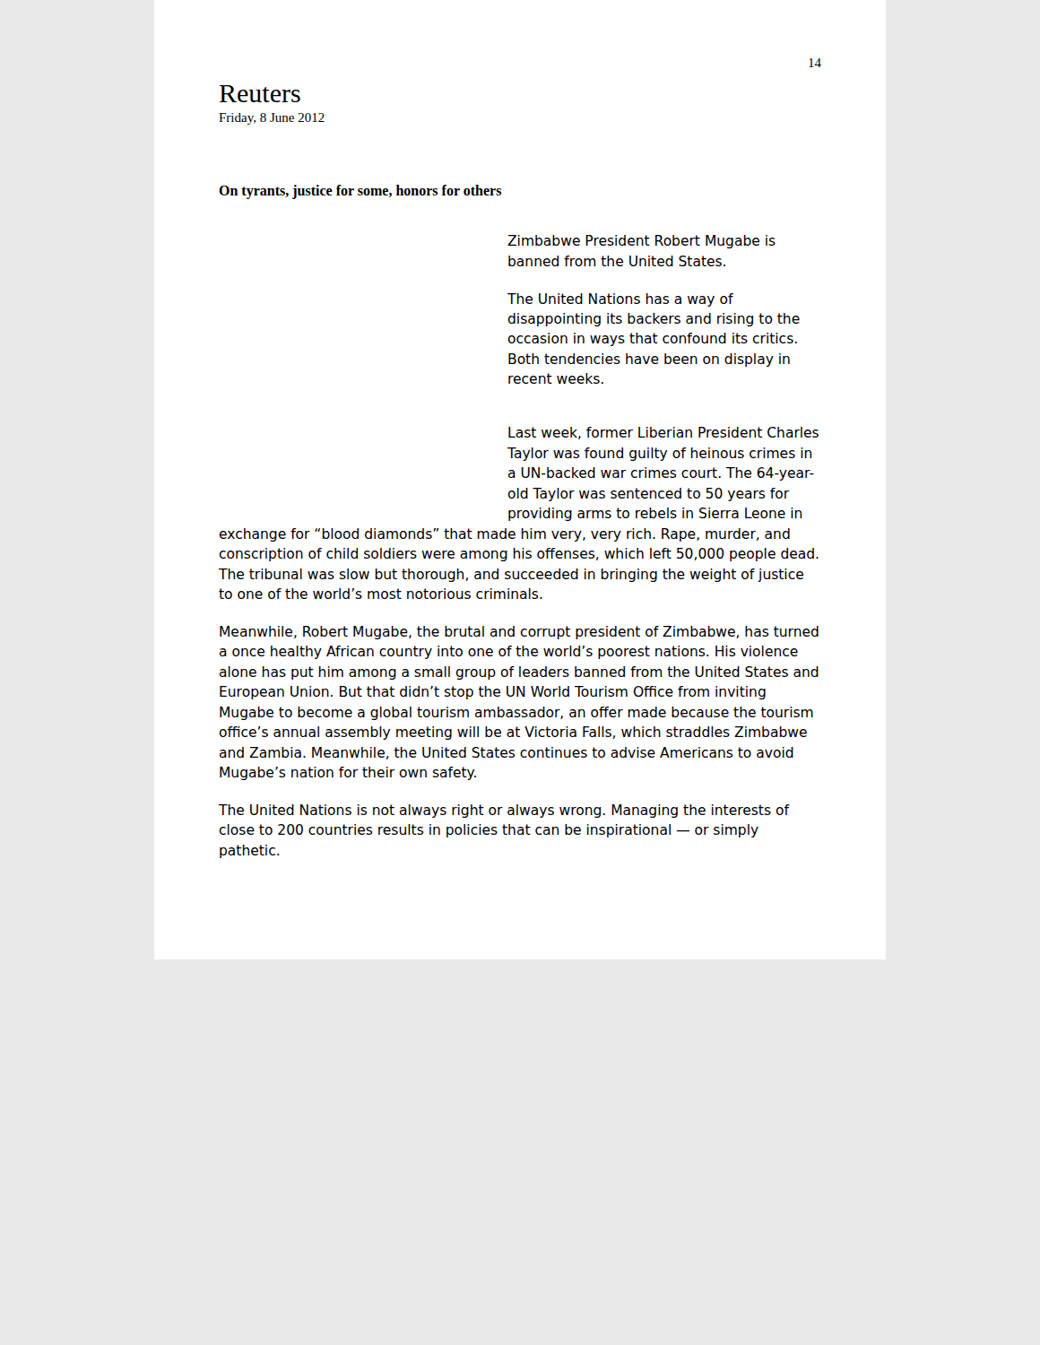14
Reuters
Friday, 8 June 2012
On tyrants, justice for some, honors for others
Zimbabwe President Robert Mugabe is banned from the United States.
The United Nations has a way of disappointing its backers and rising to the occasion in ways that confound its critics. Both tendencies have been on display in recent weeks.
Last week, former Liberian President Charles Taylor was found guilty of heinous crimes in a UN-backed war crimes court. The 64-year-old Taylor was sentenced to 50 years for providing arms to rebels in Sierra Leone in exchange for “blood diamonds” that made him very, very rich. Rape, murder, and conscription of child soldiers were among his offenses, which left 50,000 people dead. The tribunal was slow but thorough, and succeeded in bringing the weight of justice to one of the world’s most notorious criminals.
Meanwhile, Robert Mugabe, the brutal and corrupt president of Zimbabwe, has turned a once healthy African country into one of the world’s poorest nations. His violence alone has put him among a small group of leaders banned from the United States and European Union. But that didn’t stop the UN World Tourism Office from inviting Mugabe to become a global tourism ambassador, an offer made because the tourism office’s annual assembly meeting will be at Victoria Falls, which straddles Zimbabwe and Zambia. Meanwhile, the United States continues to advise Americans to avoid Mugabe’s nation for their own safety.
The United Nations is not always right or always wrong. Managing the interests of close to 200 countries results in policies that can be inspirational — or simply pathetic.